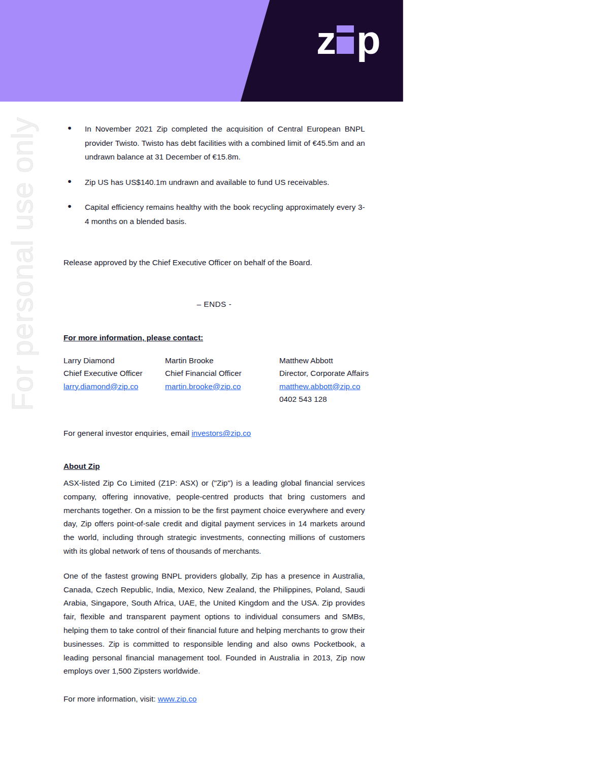z p
For personal use only
In November 2021 Zip completed the acquisition of Central European BNPL provider Twisto. Twisto has debt facilities with a combined limit of €45.5m and an undrawn balance at 31 December of €15.8m.
Zip US has US$140.1m undrawn and available to fund US receivables.
Capital efficiency remains healthy with the book recycling approximately every 3-4 months on a blended basis.
Release approved by the Chief Executive Officer on behalf of the Board.
– ENDS -
For more information, please contact:
Larry Diamond
Chief Executive Officer
larry.diamond@zip.co
Martin Brooke
Chief Financial Officer
martin.brooke@zip.co
Matthew Abbott
Director, Corporate Affairs
matthew.abbott@zip.co
0402 543 128
For general investor enquiries, email investors@zip.co
About Zip
ASX-listed Zip Co Limited (Z1P: ASX) or ("Zip") is a leading global financial services company, offering innovative, people-centred products that bring customers and merchants together. On a mission to be the first payment choice everywhere and every day, Zip offers point-of-sale credit and digital payment services in 14 markets around the world, including through strategic investments, connecting millions of customers with its global network of tens of thousands of merchants.
One of the fastest growing BNPL providers globally, Zip has a presence in Australia, Canada, Czech Republic, India, Mexico, New Zealand, the Philippines, Poland, Saudi Arabia, Singapore, South Africa, UAE, the United Kingdom and the USA. Zip provides fair, flexible and transparent payment options to individual consumers and SMBs, helping them to take control of their financial future and helping merchants to grow their businesses. Zip is committed to responsible lending and also owns Pocketbook, a leading personal financial management tool. Founded in Australia in 2013, Zip now employs over 1,500 Zipsters worldwide.
For more information, visit: www.zip.co